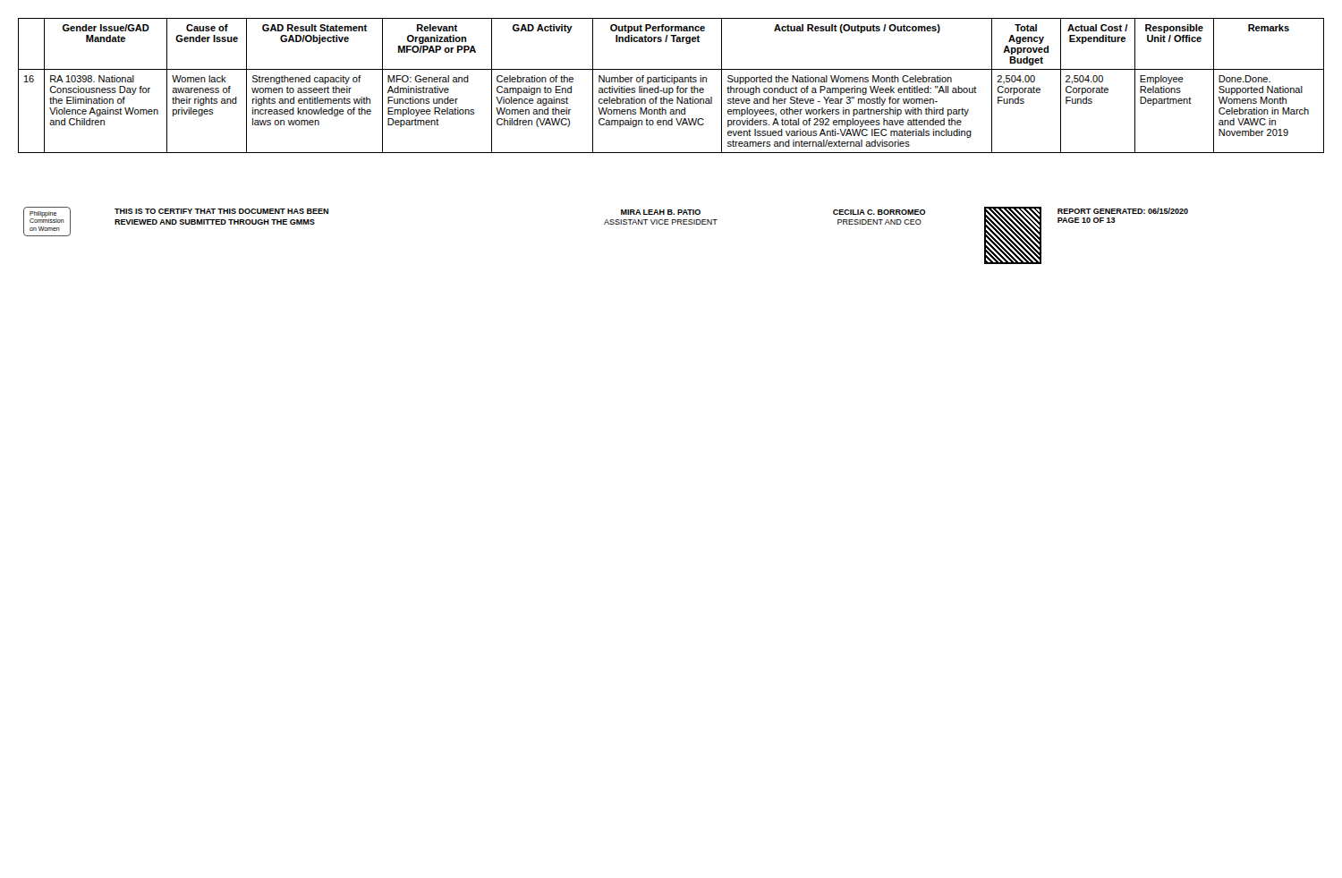| | Gender Issue/GAD Mandate | Cause of Gender Issue | GAD Result Statement GAD/Objective | Relevant Organization MFO/PAP or PPA | GAD Activity | Output Performance Indicators / Target | Actual Result (Outputs / Outcomes) | Total Agency Approved Budget | Actual Cost / Expenditure | Responsible Unit / Office | Remarks |
| --- | --- | --- | --- | --- | --- | --- | --- | --- | --- | --- | --- |
| 16 | RA 10398. National Consciousness Day for the Elimination of Violence Against Women and Children | Women lack awareness of their rights and privileges | Strengthened capacity of women to asseert their rights and entitlements with increased knowledge of the laws on women | MFO: General and Administrative Functions under Employee Relations Department | Celebration of the Campaign to End Violence against Women and their Children (VAWC) | Number of participants in activities lined-up for the celebration of the National Womens Month and Campaign to end VAWC | Supported the National Womens Month Celebration through conduct of a Pampering Week entitled: "All about steve and her Steve - Year 3" mostly for women-employees, other workers in partnership with third party providers. A total of 292 employees have attended the event Issued various Anti-VAWC IEC materials including streamers and internal/external advisories | 2,504.00 Corporate Funds | 2,504.00 Corporate Funds | Employee Relations Department | Done.Done. Supported National Womens Month Celebration in March and VAWC in November 2019 |
| Philippine Commission on Women | THIS IS TO CERTIFY THAT THIS DOCUMENT HAS BEEN REVIEWED AND SUBMITTED THROUGH THE GMMS | MIRA LEAH B. PATIO ASSISTANT VICE PRESIDENT | CECILIA C. BORROMEO PRESIDENT AND CEO | | REPORT GENERATED: 06/15/2020 PAGE 10 OF 13 |